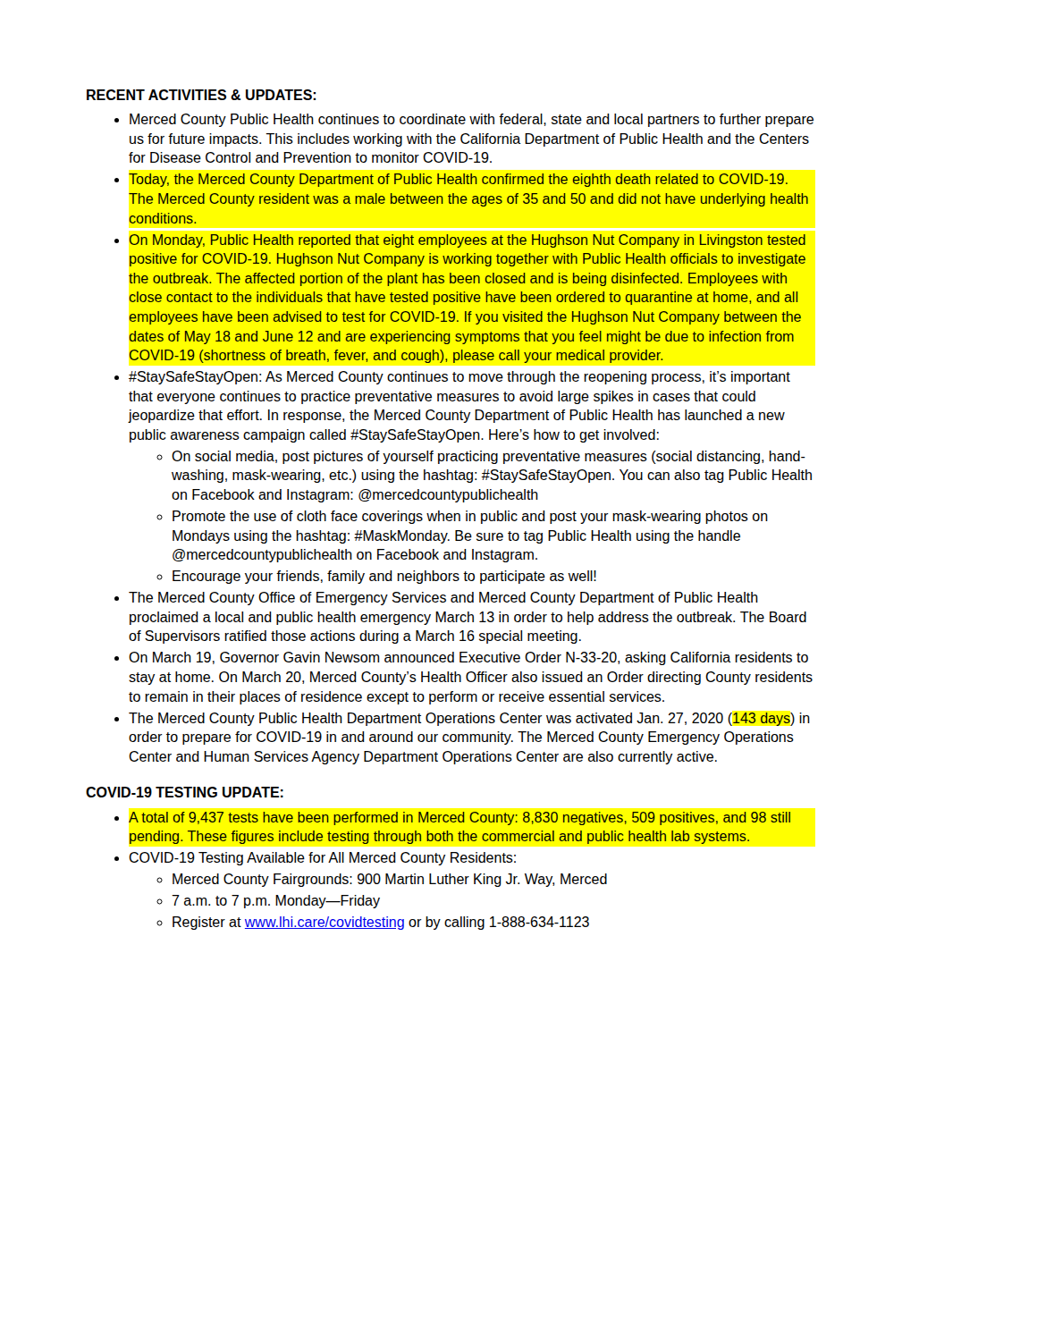RECENT ACTIVITIES & UPDATES:
Merced County Public Health continues to coordinate with federal, state and local partners to further prepare us for future impacts. This includes working with the California Department of Public Health and the Centers for Disease Control and Prevention to monitor COVID-19.
Today, the Merced County Department of Public Health confirmed the eighth death related to COVID-19. The Merced County resident was a male between the ages of 35 and 50 and did not have underlying health conditions.
On Monday, Public Health reported that eight employees at the Hughson Nut Company in Livingston tested positive for COVID-19. Hughson Nut Company is working together with Public Health officials to investigate the outbreak. The affected portion of the plant has been closed and is being disinfected. Employees with close contact to the individuals that have tested positive have been ordered to quarantine at home, and all employees have been advised to test for COVID-19. If you visited the Hughson Nut Company between the dates of May 18 and June 12 and are experiencing symptoms that you feel might be due to infection from COVID-19 (shortness of breath, fever, and cough), please call your medical provider.
#StaySafeStayOpen: As Merced County continues to move through the reopening process, it’s important that everyone continues to practice preventative measures to avoid large spikes in cases that could jeopardize that effort. In response, the Merced County Department of Public Health has launched a new public awareness campaign called #StaySafeStayOpen. Here’s how to get involved:
On social media, post pictures of yourself practicing preventative measures (social distancing, hand-washing, mask-wearing, etc.) using the hashtag: #StaySafeStayOpen. You can also tag Public Health on Facebook and Instagram: @mercedcountypublichealth
Promote the use of cloth face coverings when in public and post your mask-wearing photos on Mondays using the hashtag: #MaskMonday. Be sure to tag Public Health using the handle @mercedcountypublichealth on Facebook and Instagram.
Encourage your friends, family and neighbors to participate as well!
The Merced County Office of Emergency Services and Merced County Department of Public Health proclaimed a local and public health emergency March 13 in order to help address the outbreak. The Board of Supervisors ratified those actions during a March 16 special meeting.
On March 19, Governor Gavin Newsom announced Executive Order N-33-20, asking California residents to stay at home. On March 20, Merced County’s Health Officer also issued an Order directing County residents to remain in their places of residence except to perform or receive essential services.
The Merced County Public Health Department Operations Center was activated Jan. 27, 2020 (143 days) in order to prepare for COVID-19 in and around our community. The Merced County Emergency Operations Center and Human Services Agency Department Operations Center are also currently active.
COVID-19 TESTING UPDATE:
A total of 9,437 tests have been performed in Merced County: 8,830 negatives, 509 positives, and 98 still pending. These figures include testing through both the commercial and public health lab systems.
COVID-19 Testing Available for All Merced County Residents:
Merced County Fairgrounds: 900 Martin Luther King Jr. Way, Merced
7 a.m. to 7 p.m. Monday—Friday
Register at www.lhi.care/covidtesting or by calling 1-888-634-1123